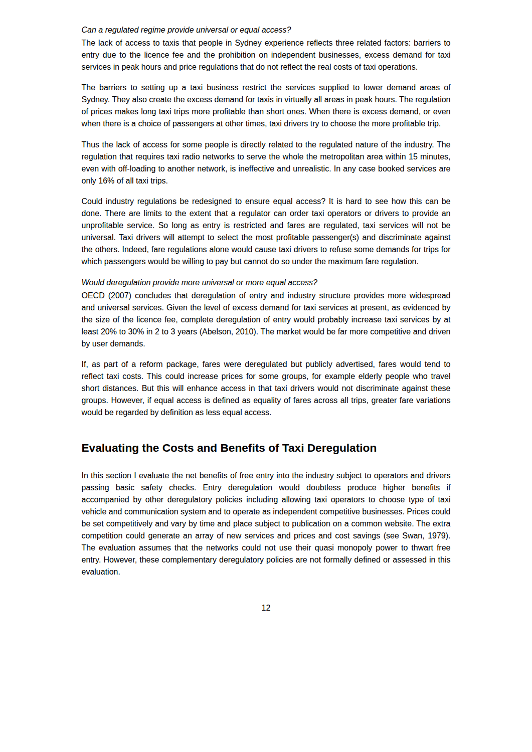Can a regulated regime provide universal or equal access?
The lack of access to taxis that people in Sydney experience reflects three related factors: barriers to entry due to the licence fee and the prohibition on independent businesses, excess demand for taxi services in peak hours and price regulations that do not reflect the real costs of taxi operations.
The barriers to setting up a taxi business restrict the services supplied to lower demand areas of Sydney. They also create the excess demand for taxis in virtually all areas in peak hours. The regulation of prices makes long taxi trips more profitable than short ones. When there is excess demand, or even when there is a choice of passengers at other times, taxi drivers try to choose the more profitable trip.
Thus the lack of access for some people is directly related to the regulated nature of the industry. The regulation that requires taxi radio networks to serve the whole the metropolitan area within 15 minutes, even with off-loading to another network, is ineffective and unrealistic. In any case booked services are only 16% of all taxi trips.
Could industry regulations be redesigned to ensure equal access? It is hard to see how this can be done. There are limits to the extent that a regulator can order taxi operators or drivers to provide an unprofitable service. So long as entry is restricted and fares are regulated, taxi services will not be universal. Taxi drivers will attempt to select the most profitable passenger(s) and discriminate against the others. Indeed, fare regulations alone would cause taxi drivers to refuse some demands for trips for which passengers would be willing to pay but cannot do so under the maximum fare regulation.
Would deregulation provide more universal or more equal access?
OECD (2007) concludes that deregulation of entry and industry structure provides more widespread and universal services. Given the level of excess demand for taxi services at present, as evidenced by the size of the licence fee, complete deregulation of entry would probably increase taxi services by at least 20% to 30% in 2 to 3 years (Abelson, 2010). The market would be far more competitive and driven by user demands.
If, as part of a reform package, fares were deregulated but publicly advertised, fares would tend to reflect taxi costs. This could increase prices for some groups, for example elderly people who travel short distances. But this will enhance access in that taxi drivers would not discriminate against these groups. However, if equal access is defined as equality of fares across all trips, greater fare variations would be regarded by definition as less equal access.
Evaluating the Costs and Benefits of Taxi Deregulation
In this section I evaluate the net benefits of free entry into the industry subject to operators and drivers passing basic safety checks. Entry deregulation would doubtless produce higher benefits if accompanied by other deregulatory policies including allowing taxi operators to choose type of taxi vehicle and communication system and to operate as independent competitive businesses. Prices could be set competitively and vary by time and place subject to publication on a common website. The extra competition could generate an array of new services and prices and cost savings (see Swan, 1979). The evaluation assumes that the networks could not use their quasi monopoly power to thwart free entry. However, these complementary deregulatory policies are not formally defined or assessed in this evaluation.
12